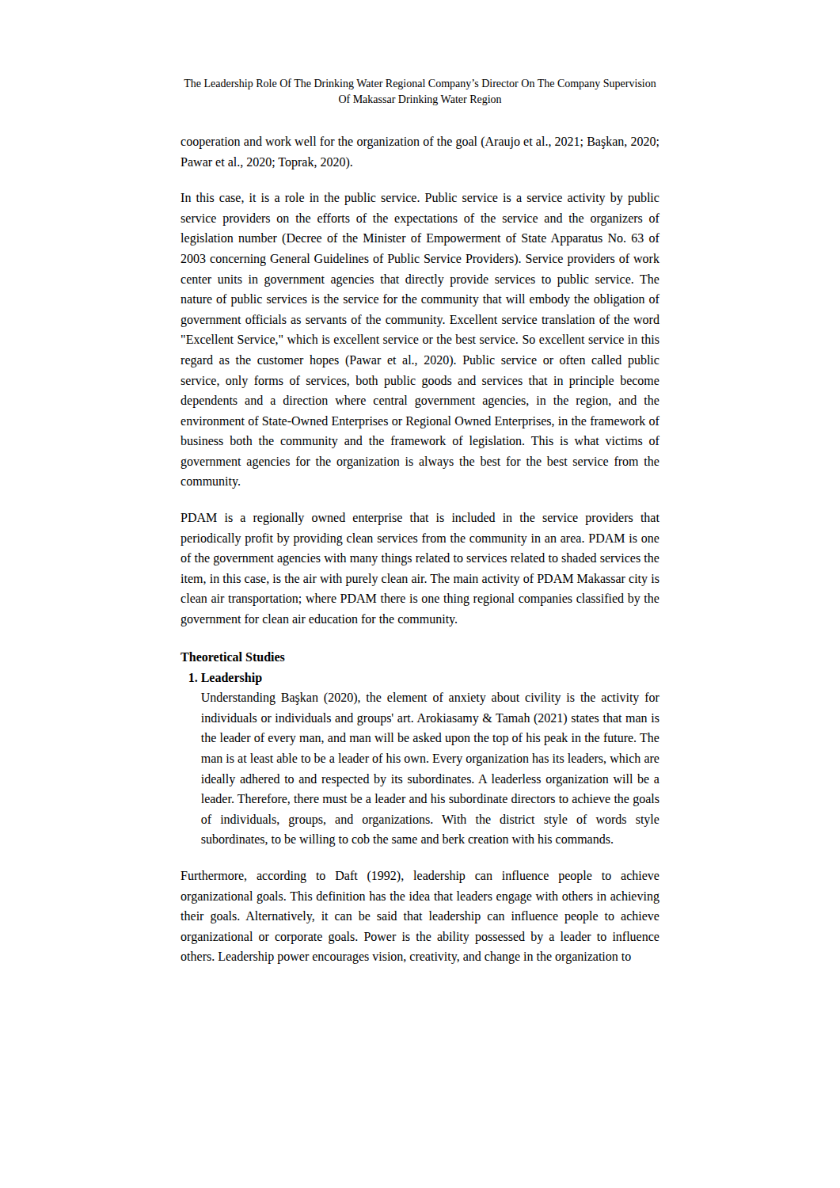The Leadership Role Of The Drinking Water Regional Company’s Director On The Company Supervision
Of Makassar Drinking Water Region
cooperation and work well for the organization of the goal (Araujo et al., 2021; Başkan, 2020; Pawar et al., 2020; Toprak, 2020).
In this case, it is a role in the public service. Public service is a service activity by public service providers on the efforts of the expectations of the service and the organizers of legislation number (Decree of the Minister of Empowerment of State Apparatus No. 63 of 2003 concerning General Guidelines of Public Service Providers). Service providers of work center units in government agencies that directly provide services to public service. The nature of public services is the service for the community that will embody the obligation of government officials as servants of the community. Excellent service translation of the word "Excellent Service," which is excellent service or the best service. So excellent service in this regard as the customer hopes (Pawar et al., 2020). Public service or often called public service, only forms of services, both public goods and services that in principle become dependents and a direction where central government agencies, in the region, and the environment of State-Owned Enterprises or Regional Owned Enterprises, in the framework of business both the community and the framework of legislation. This is what victims of government agencies for the organization is always the best for the best service from the community.
PDAM is a regionally owned enterprise that is included in the service providers that periodically profit by providing clean services from the community in an area. PDAM is one of the government agencies with many things related to services related to shaded services the item, in this case, is the air with purely clean air. The main activity of PDAM Makassar city is clean air transportation; where PDAM there is one thing regional companies classified by the government for clean air education for the community.
Theoretical Studies
Leadership
Understanding Başkan (2020), the element of anxiety about civility is the activity for individuals or individuals and groups' art. Arokiasamy & Tamah (2021) states that man is the leader of every man, and man will be asked upon the top of his peak in the future. The man is at least able to be a leader of his own. Every organization has its leaders, which are ideally adhered to and respected by its subordinates. A leaderless organization will be a leader. Therefore, there must be a leader and his subordinate directors to achieve the goals of individuals, groups, and organizations. With the district style of words style subordinates, to be willing to cob the same and berk creation with his commands.
Furthermore, according to Daft (1992), leadership can influence people to achieve organizational goals. This definition has the idea that leaders engage with others in achieving their goals. Alternatively, it can be said that leadership can influence people to achieve organizational or corporate goals. Power is the ability possessed by a leader to influence others. Leadership power encourages vision, creativity, and change in the organization to